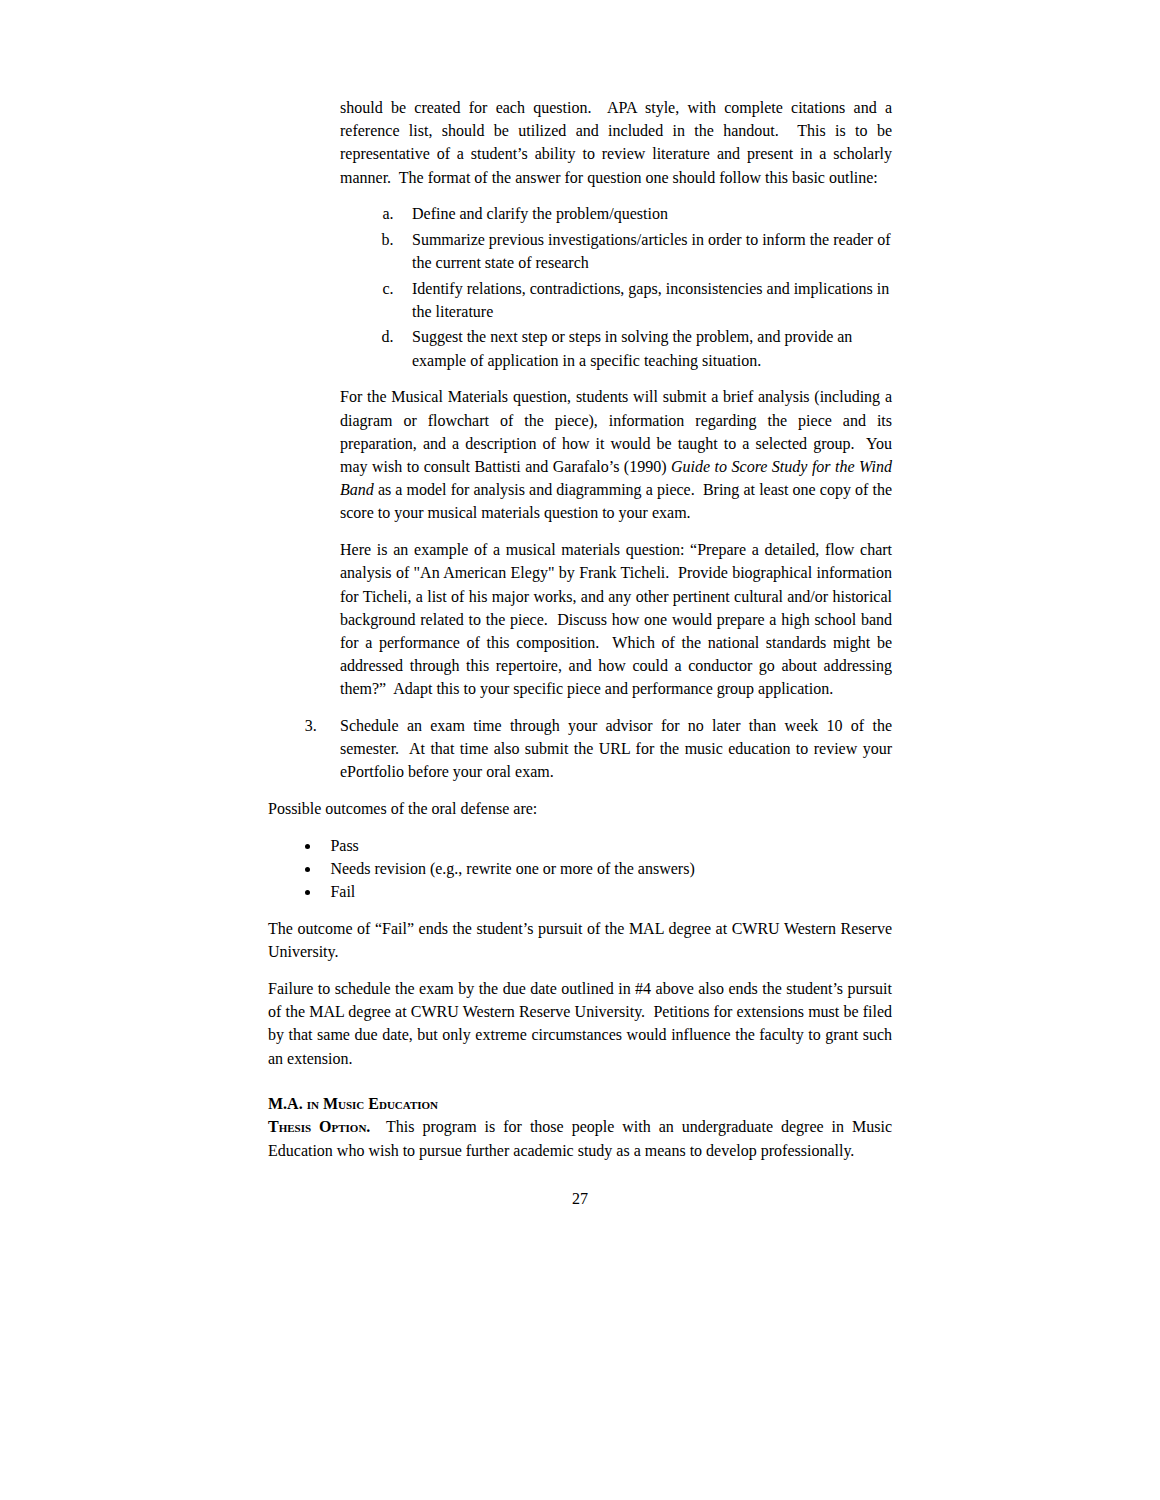should be created for each question. APA style, with complete citations and a reference list, should be utilized and included in the handout. This is to be representative of a student’s ability to review literature and present in a scholarly manner. The format of the answer for question one should follow this basic outline:
Define and clarify the problem/question
Summarize previous investigations/articles in order to inform the reader of the current state of research
Identify relations, contradictions, gaps, inconsistencies and implications in the literature
Suggest the next step or steps in solving the problem, and provide an example of application in a specific teaching situation.
For the Musical Materials question, students will submit a brief analysis (including a diagram or flowchart of the piece), information regarding the piece and its preparation, and a description of how it would be taught to a selected group. You may wish to consult Battisti and Garafalo’s (1990) Guide to Score Study for the Wind Band as a model for analysis and diagramming a piece. Bring at least one copy of the score to your musical materials question to your exam.
Here is an example of a musical materials question: “Prepare a detailed, flow chart analysis of "An American Elegy" by Frank Ticheli. Provide biographical information for Ticheli, a list of his major works, and any other pertinent cultural and/or historical background related to the piece. Discuss how one would prepare a high school band for a performance of this composition. Which of the national standards might be addressed through this repertoire, and how could a conductor go about addressing them?” Adapt this to your specific piece and performance group application.
Schedule an exam time through your advisor for no later than week 10 of the semester. At that time also submit the URL for the music education to review your ePortfolio before your oral exam.
Possible outcomes of the oral defense are:
Pass
Needs revision (e.g., rewrite one or more of the answers)
Fail
The outcome of “Fail” ends the student’s pursuit of the MAL degree at CWRU Western Reserve University.
Failure to schedule the exam by the due date outlined in #4 above also ends the student’s pursuit of the MAL degree at CWRU Western Reserve University. Petitions for extensions must be filed by that same due date, but only extreme circumstances would influence the faculty to grant such an extension.
M.A. in Music Education
Thesis Option. This program is for those people with an undergraduate degree in Music Education who wish to pursue further academic study as a means to develop professionally.
27